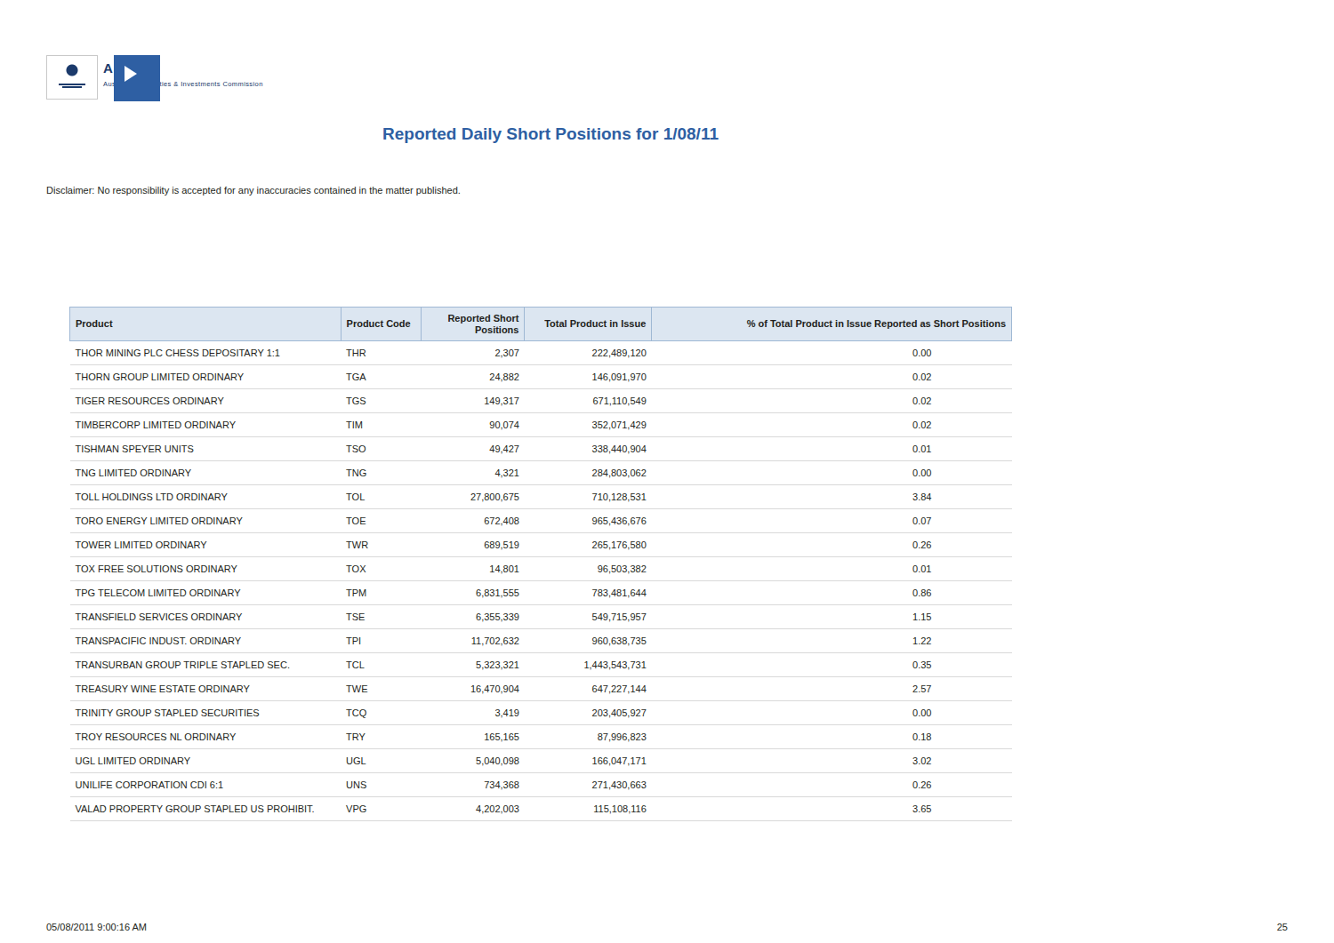ASIC
Australian Securities & Investments Commission
Reported Daily Short Positions for 1/08/11
Disclaimer: No responsibility is accepted for any inaccuracies contained in the matter published.
| Product | Product Code | Reported Short Positions | Total Product in Issue | % of Total Product in Issue Reported as Short Positions |
| --- | --- | --- | --- | --- |
| THOR MINING PLC CHESS DEPOSITARY 1:1 | THR | 2,307 | 222,489,120 | 0.00 |
| THORN GROUP LIMITED ORDINARY | TGA | 24,882 | 146,091,970 | 0.02 |
| TIGER RESOURCES ORDINARY | TGS | 149,317 | 671,110,549 | 0.02 |
| TIMBERCORP LIMITED ORDINARY | TIM | 90,074 | 352,071,429 | 0.02 |
| TISHMAN SPEYER UNITS | TSO | 49,427 | 338,440,904 | 0.01 |
| TNG LIMITED ORDINARY | TNG | 4,321 | 284,803,062 | 0.00 |
| TOLL HOLDINGS LTD ORDINARY | TOL | 27,800,675 | 710,128,531 | 3.84 |
| TORO ENERGY LIMITED ORDINARY | TOE | 672,408 | 965,436,676 | 0.07 |
| TOWER LIMITED ORDINARY | TWR | 689,519 | 265,176,580 | 0.26 |
| TOX FREE SOLUTIONS ORDINARY | TOX | 14,801 | 96,503,382 | 0.01 |
| TPG TELECOM LIMITED ORDINARY | TPM | 6,831,555 | 783,481,644 | 0.86 |
| TRANSFIELD SERVICES ORDINARY | TSE | 6,355,339 | 549,715,957 | 1.15 |
| TRANSPACIFIC INDUST. ORDINARY | TPI | 11,702,632 | 960,638,735 | 1.22 |
| TRANSURBAN GROUP TRIPLE STAPLED SEC. | TCL | 5,323,321 | 1,443,543,731 | 0.35 |
| TREASURY WINE ESTATE ORDINARY | TWE | 16,470,904 | 647,227,144 | 2.57 |
| TRINITY GROUP STAPLED SECURITIES | TCQ | 3,419 | 203,405,927 | 0.00 |
| TROY RESOURCES NL ORDINARY | TRY | 165,165 | 87,996,823 | 0.18 |
| UGL LIMITED ORDINARY | UGL | 5,040,098 | 166,047,171 | 3.02 |
| UNILIFE CORPORATION CDI 6:1 | UNS | 734,368 | 271,430,663 | 0.26 |
| VALAD PROPERTY GROUP STAPLED US PROHIBIT. | VPG | 4,202,003 | 115,108,116 | 3.65 |
05/08/2011 9:00:16 AM
25